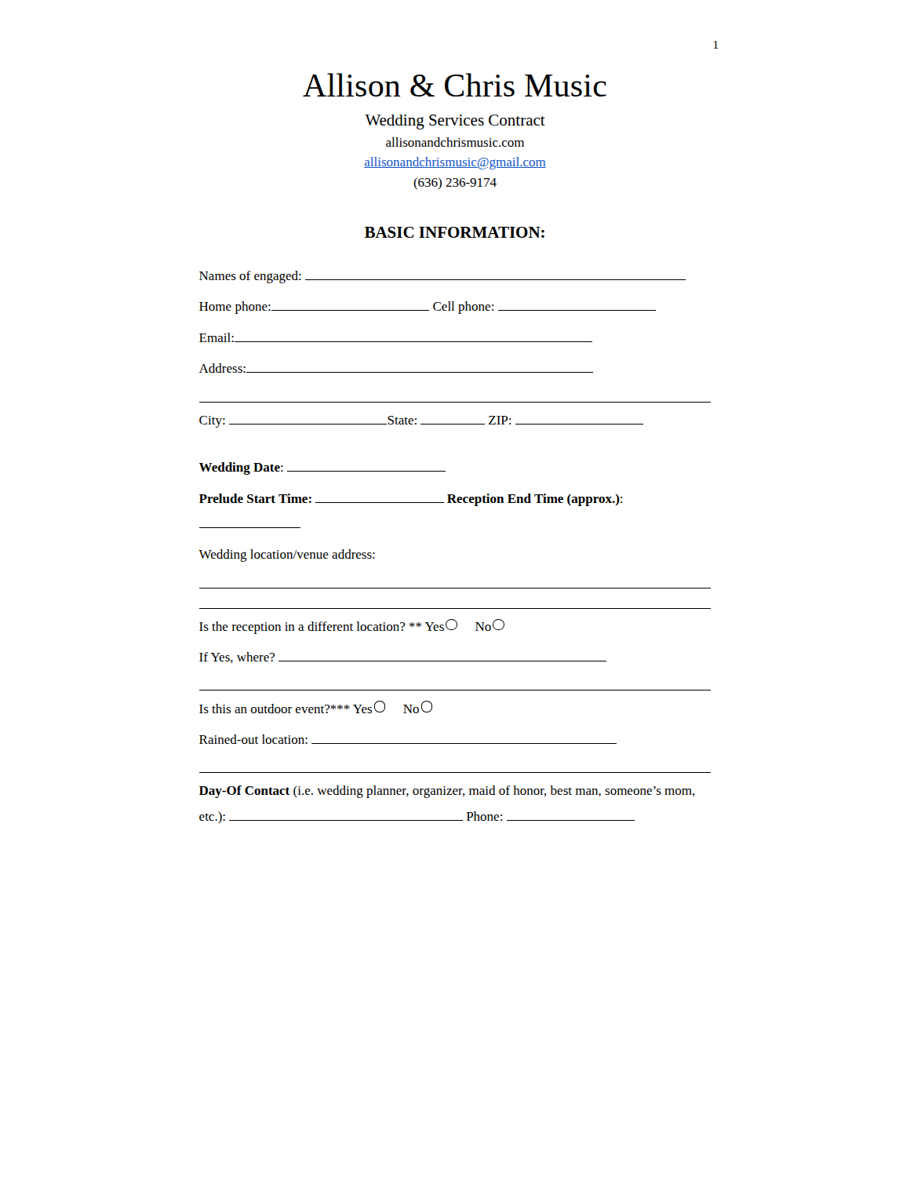1
Allison & Chris Music
Wedding Services Contract
allisonandchrismusic.com
allisonandchrismusic@gmail.com
(636) 236-9174
BASIC INFORMATION:
Names of engaged:
Home phone: Cell phone:
Email:
Address:
City: State: ZIP:
Wedding Date:
Prelude Start Time: Reception End Time (approx.):
Wedding location/venue address:
Is the reception in a different location? ** Yes No
If Yes, where?
Is this an outdoor event?*** Yes No
Rained-out location:
Day-Of Contact (i.e. wedding planner, organizer, maid of honor, best man, someone’s mom, etc.): Phone: